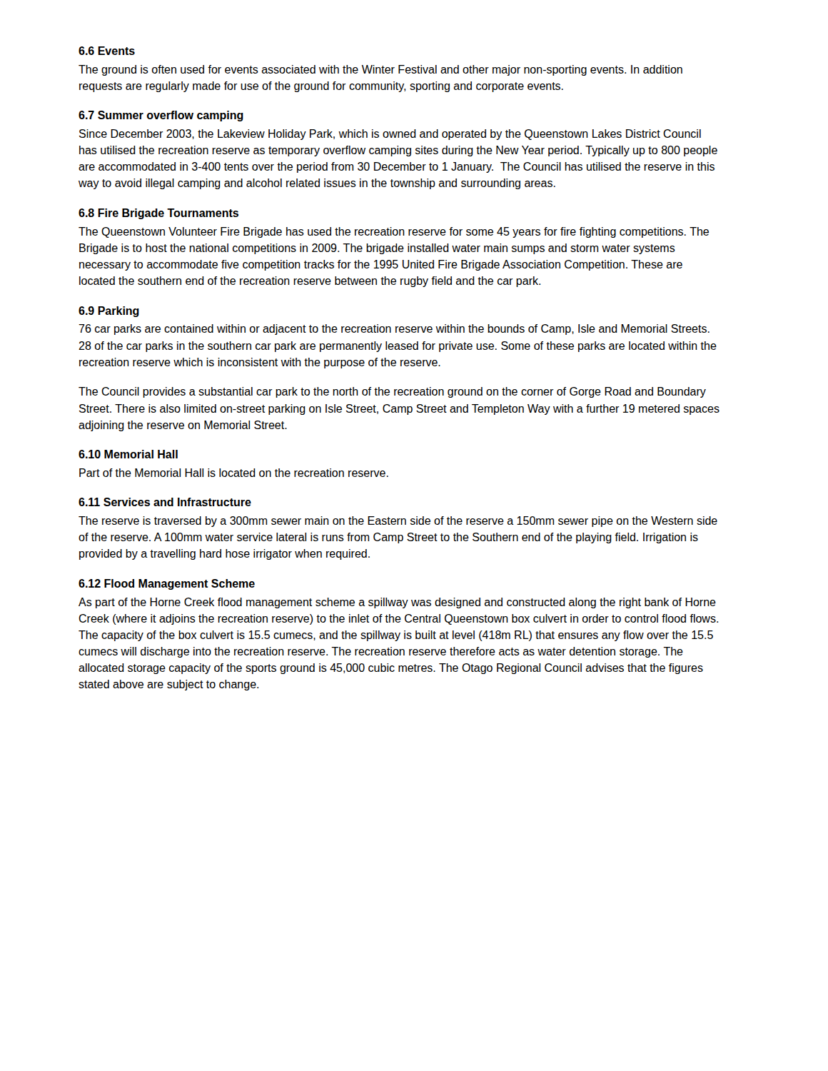6.6 Events
The ground is often used for events associated with the Winter Festival and other major non-sporting events. In addition requests are regularly made for use of the ground for community, sporting and corporate events.
6.7 Summer overflow camping
Since December 2003, the Lakeview Holiday Park, which is owned and operated by the Queenstown Lakes District Council has utilised the recreation reserve as temporary overflow camping sites during the New Year period. Typically up to 800 people are accommodated in 3-400 tents over the period from 30 December to 1 January. The Council has utilised the reserve in this way to avoid illegal camping and alcohol related issues in the township and surrounding areas.
6.8 Fire Brigade Tournaments
The Queenstown Volunteer Fire Brigade has used the recreation reserve for some 45 years for fire fighting competitions. The Brigade is to host the national competitions in 2009. The brigade installed water main sumps and storm water systems necessary to accommodate five competition tracks for the 1995 United Fire Brigade Association Competition. These are located the southern end of the recreation reserve between the rugby field and the car park.
6.9 Parking
76 car parks are contained within or adjacent to the recreation reserve within the bounds of Camp, Isle and Memorial Streets. 28 of the car parks in the southern car park are permanently leased for private use. Some of these parks are located within the recreation reserve which is inconsistent with the purpose of the reserve.
The Council provides a substantial car park to the north of the recreation ground on the corner of Gorge Road and Boundary Street. There is also limited on-street parking on Isle Street, Camp Street and Templeton Way with a further 19 metered spaces adjoining the reserve on Memorial Street.
6.10 Memorial Hall
Part of the Memorial Hall is located on the recreation reserve.
6.11 Services and Infrastructure
The reserve is traversed by a 300mm sewer main on the Eastern side of the reserve a 150mm sewer pipe on the Western side of the reserve. A 100mm water service lateral is runs from Camp Street to the Southern end of the playing field. Irrigation is provided by a travelling hard hose irrigator when required.
6.12 Flood Management Scheme
As part of the Horne Creek flood management scheme a spillway was designed and constructed along the right bank of Horne Creek (where it adjoins the recreation reserve) to the inlet of the Central Queenstown box culvert in order to control flood flows. The capacity of the box culvert is 15.5 cumecs, and the spillway is built at level (418m RL) that ensures any flow over the 15.5 cumecs will discharge into the recreation reserve. The recreation reserve therefore acts as water detention storage. The allocated storage capacity of the sports ground is 45,000 cubic metres. The Otago Regional Council advises that the figures stated above are subject to change.